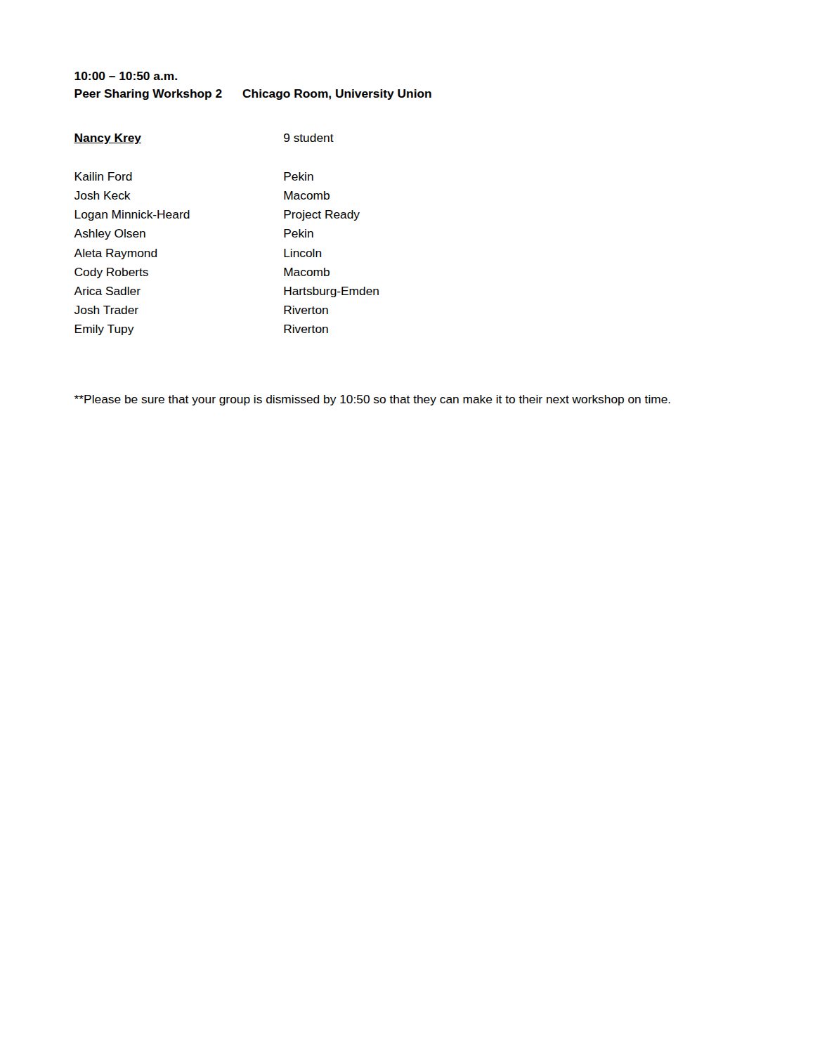10:00 – 10:50 a.m.
Peer Sharing Workshop 2 Chicago Room, University Union
| Nancy Krey | 9 student |
| Kailin Ford | Pekin |
| Josh Keck | Macomb |
| Logan Minnick-Heard | Project Ready |
| Ashley Olsen | Pekin |
| Aleta Raymond | Lincoln |
| Cody Roberts | Macomb |
| Arica Sadler | Hartsburg-Emden |
| Josh Trader | Riverton |
| Emily Tupy | Riverton |
**Please be sure that your group is dismissed by 10:50 so that they can make it to their next workshop on time.